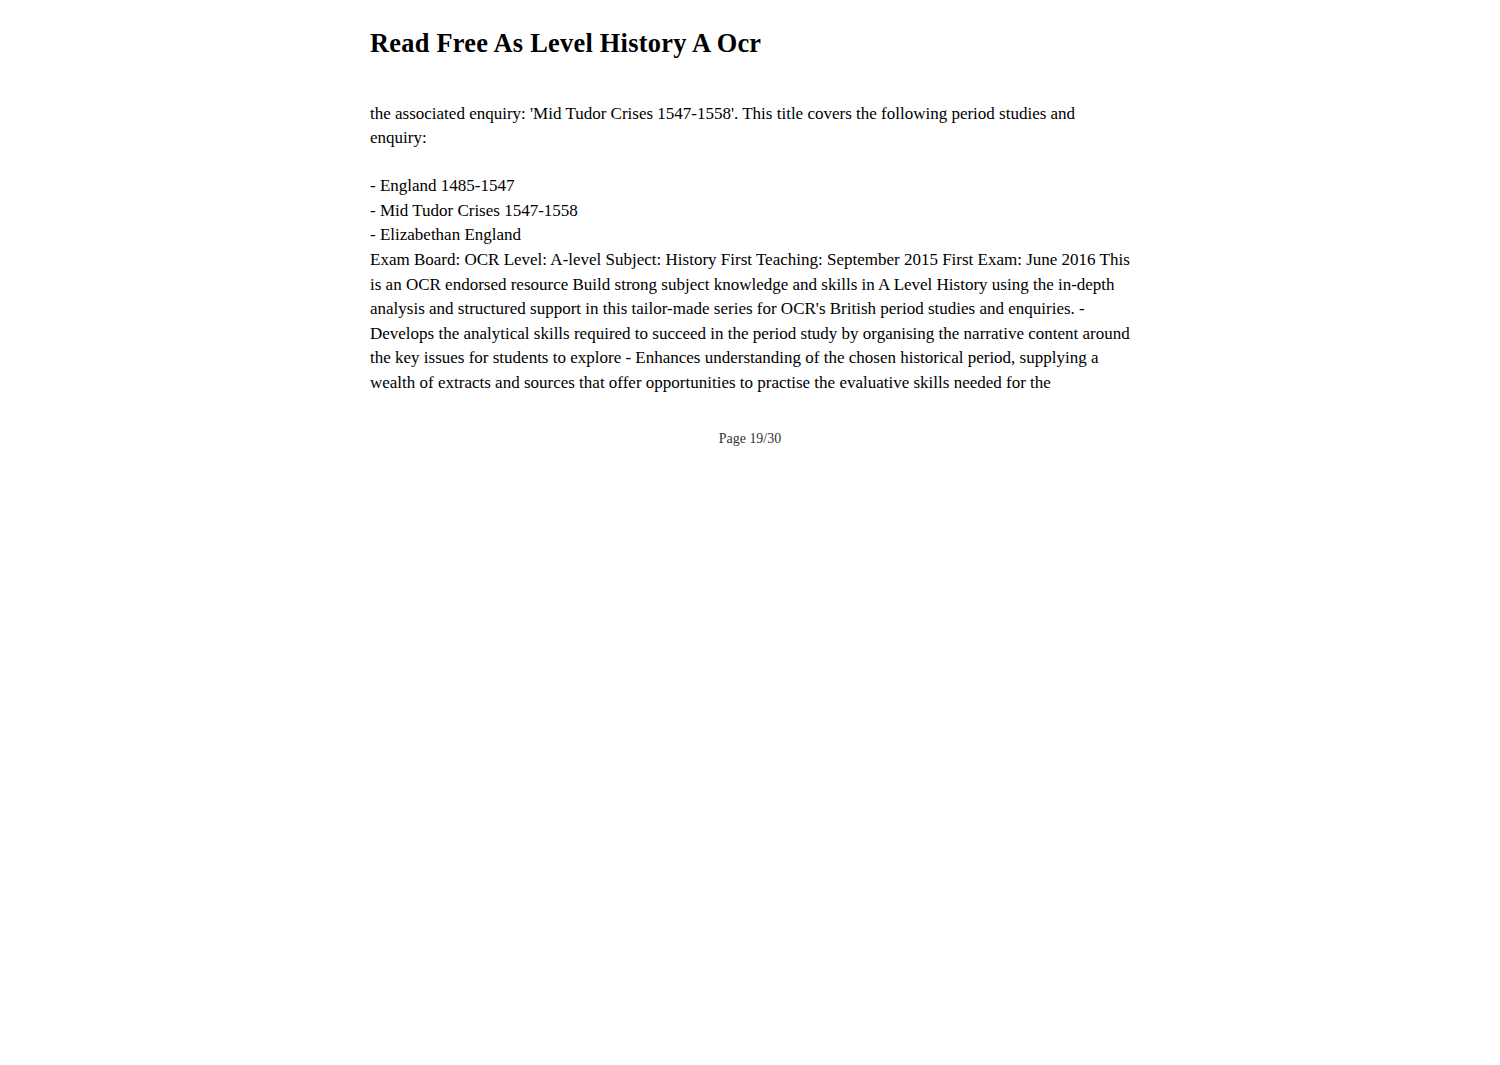Read Free As Level History A Ocr
the associated enquiry: 'Mid Tudor Crises 1547-1558'. This title covers the following period studies and enquiry:
- England 1485-1547
- Mid Tudor Crises 1547-1558
- Elizabethan England
Exam Board: OCR Level: A-level Subject: History First Teaching: September 2015 First Exam: June 2016 This is an OCR endorsed resource Build strong subject knowledge and skills in A Level History using the in-depth analysis and structured support in this tailor-made series for OCR's British period studies and enquiries. - Develops the analytical skills required to succeed in the period study by organising the narrative content around the key issues for students to explore - Enhances understanding of the chosen historical period, supplying a wealth of extracts and sources that offer opportunities to practise the evaluative skills needed for the
Page 19/30